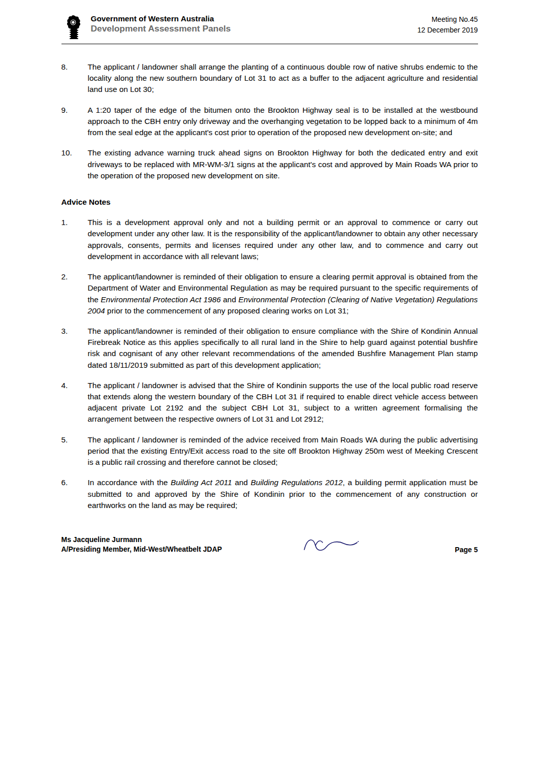Government of Western Australia
Development Assessment Panels
Meeting No.45
12 December 2019
8. The applicant / landowner shall arrange the planting of a continuous double row of native shrubs endemic to the locality along the new southern boundary of Lot 31 to act as a buffer to the adjacent agriculture and residential land use on Lot 30;
9. A 1:20 taper of the edge of the bitumen onto the Brookton Highway seal is to be installed at the westbound approach to the CBH entry only driveway and the overhanging vegetation to be lopped back to a minimum of 4m from the seal edge at the applicant's cost prior to operation of the proposed new development on-site; and
10. The existing advance warning truck ahead signs on Brookton Highway for both the dedicated entry and exit driveways to be replaced with MR-WM-3/1 signs at the applicant's cost and approved by Main Roads WA prior to the operation of the proposed new development on site.
Advice Notes
1. This is a development approval only and not a building permit or an approval to commence or carry out development under any other law. It is the responsibility of the applicant/landowner to obtain any other necessary approvals, consents, permits and licenses required under any other law, and to commence and carry out development in accordance with all relevant laws;
2. The applicant/landowner is reminded of their obligation to ensure a clearing permit approval is obtained from the Department of Water and Environmental Regulation as may be required pursuant to the specific requirements of the Environmental Protection Act 1986 and Environmental Protection (Clearing of Native Vegetation) Regulations 2004 prior to the commencement of any proposed clearing works on Lot 31;
3. The applicant/landowner is reminded of their obligation to ensure compliance with the Shire of Kondinin Annual Firebreak Notice as this applies specifically to all rural land in the Shire to help guard against potential bushfire risk and cognisant of any other relevant recommendations of the amended Bushfire Management Plan stamp dated 18/11/2019 submitted as part of this development application;
4. The applicant / landowner is advised that the Shire of Kondinin supports the use of the local public road reserve that extends along the western boundary of the CBH Lot 31 if required to enable direct vehicle access between adjacent private Lot 2192 and the subject CBH Lot 31, subject to a written agreement formalising the arrangement between the respective owners of Lot 31 and Lot 2912;
5. The applicant / landowner is reminded of the advice received from Main Roads WA during the public advertising period that the existing Entry/Exit access road to the site off Brookton Highway 250m west of Meeking Crescent is a public rail crossing and therefore cannot be closed;
6. In accordance with the Building Act 2011 and Building Regulations 2012, a building permit application must be submitted to and approved by the Shire of Kondinin prior to the commencement of any construction or earthworks on the land as may be required;
Ms Jacqueline Jurmann
A/Presiding Member, Mid-West/Wheatbelt JDAP
Page 5